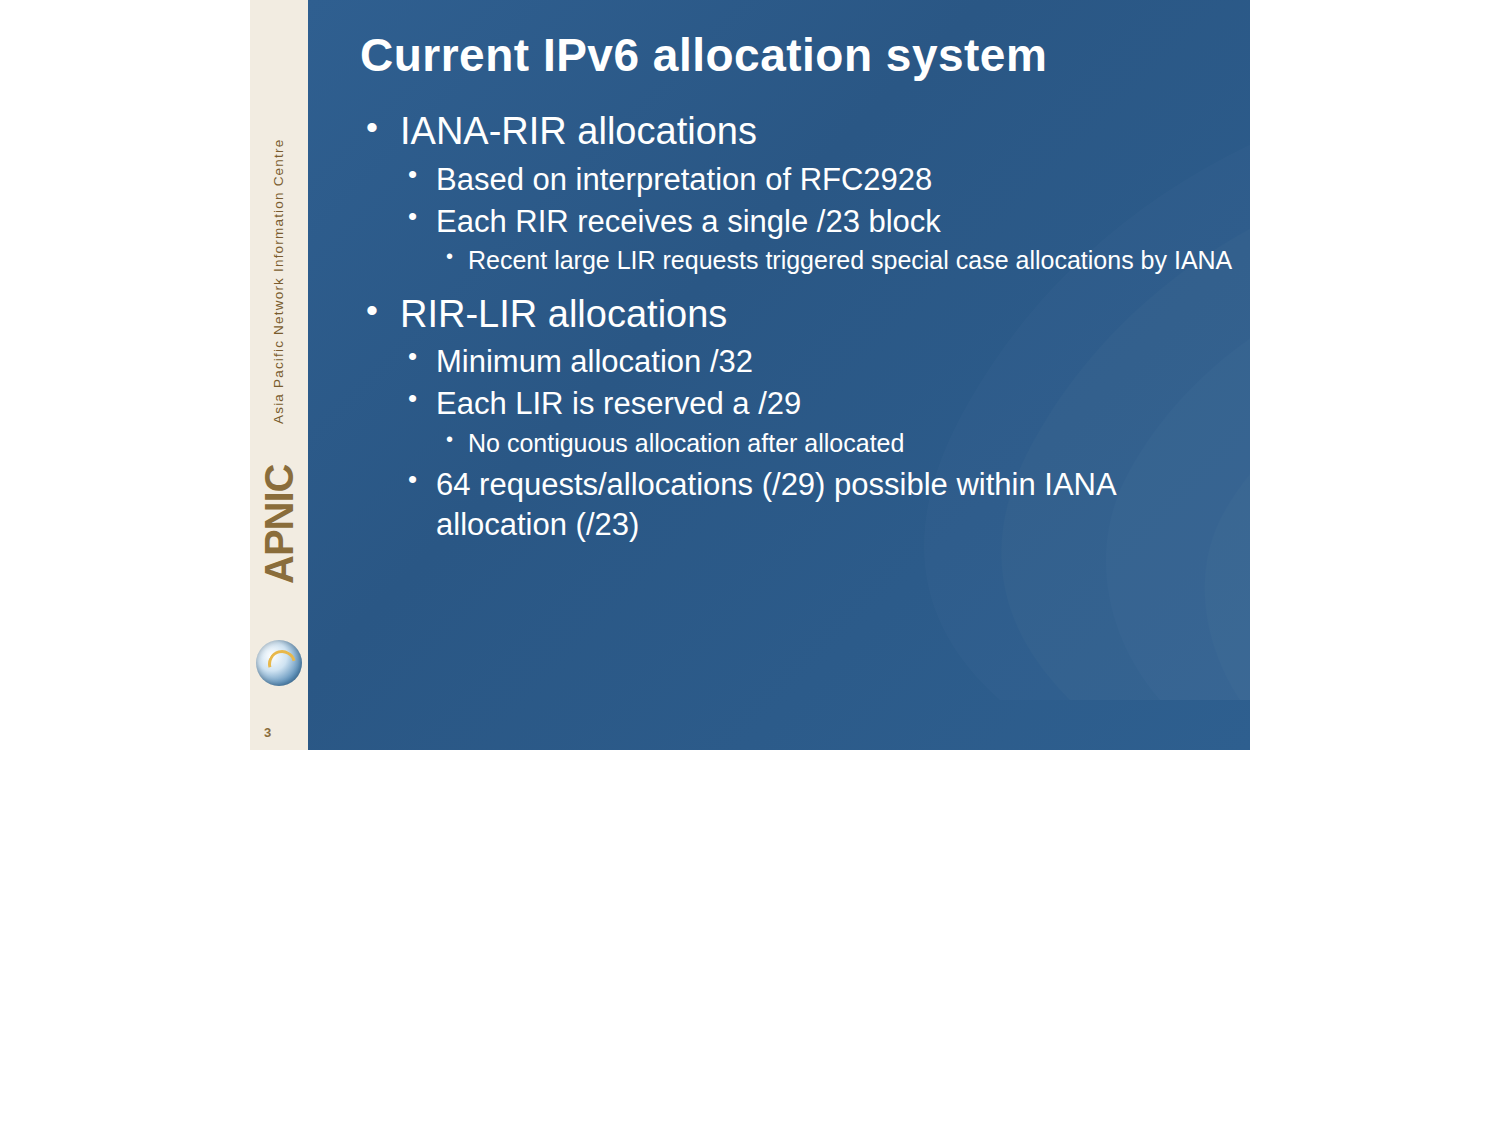Asia Pacific Network Information Centre
APNIC
3
Current IPv6 allocation system
IANA-RIR allocations
Based on interpretation of RFC2928
Each RIR receives a single /23 block
Recent large LIR requests triggered special case allocations by IANA
RIR-LIR allocations
Minimum allocation /32
Each LIR is reserved a /29
No contiguous allocation after allocated
64 requests/allocations (/29) possible within IANA allocation (/23)